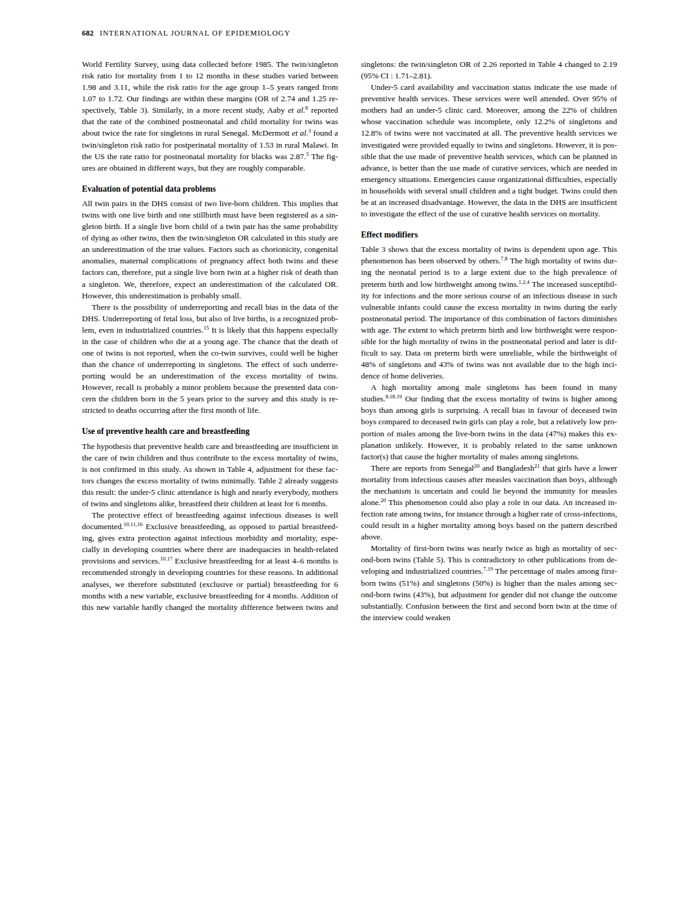682 INTERNATIONAL JOURNAL OF EPIDEMIOLOGY
World Fertility Survey, using data collected before 1985. The twin/singleton risk ratio for mortality from 1 to 12 months in these studies varied between 1.98 and 3.11, while the risk ratio for the age group 1–5 years ranged from 1.07 to 1.72. Our findings are within these margins (OR of 2.74 and 1.25 respectively, Table 3). Similarly, in a more recent study, Aaby et al.8 reported that the rate of the combined postneonatal and child mortality for twins was about twice the rate for singletons in rural Senegal. McDermott et al.3 found a twin/singleton risk ratio for postperinatal mortality of 1.53 in rural Malawi. In the US the rate ratio for postneonatal mortality for blacks was 2.87.5 The figures are obtained in different ways, but they are roughly comparable.
Evaluation of potential data problems
All twin pairs in the DHS consist of two live-born children. This implies that twins with one live birth and one stillbirth must have been registered as a singleton birth. If a single live born child of a twin pair has the same probability of dying as other twins, then the twin/singleton OR calculated in this study are an underestimation of the true values. Factors such as chorionicity, congenital anomalies, maternal complications of pregnancy affect both twins and these factors can, therefore, put a single live born twin at a higher risk of death than a singleton. We, therefore, expect an underestimation of the calculated OR. However, this underestimation is probably small.
There is the possibility of underreporting and recall bias in the data of the DHS. Underreporting of fetal loss, but also of live births, is a recognized problem, even in industrialized countries.15 It is likely that this happens especially in the case of children who die at a young age. The chance that the death of one of twins is not reported, when the co-twin survives, could well be higher than the chance of underreporting in singletons. The effect of such underreporting would be an underestimation of the excess mortality of twins. However, recall is probably a minor problem because the presented data concern the children born in the 5 years prior to the survey and this study is restricted to deaths occurring after the first month of life.
Use of preventive health care and breastfeeding
The hypothesis that preventive health care and breastfeeding are insufficient in the care of twin children and thus contribute to the excess mortality of twins, is not confirmed in this study. As shown in Table 4, adjustment for these factors changes the excess mortality of twins minimally. Table 2 already suggests this result: the under-5 clinic attendance is high and nearly everybody, mothers of twins and singletons alike, breastfeed their children at least for 6 months.
The protective effect of breastfeeding against infectious diseases is well documented.10,11,16 Exclusive breastfeeding, as opposed to partial breastfeeding, gives extra protection against infectious morbidity and mortality, especially in developing countries where there are inadequacies in health-related provisions and services.10,17 Exclusive breastfeeding for at least 4–6 months is recommended strongly in developing countries for these reasons. In additional analyses, we therefore substituted (exclusive or partial) breastfeeding for 6 months with a new variable, exclusive breastfeeding for 4 months. Addition of this new variable hardly changed the mortality difference between twins and singletons: the twin/singleton OR of 2.26 reported in Table 4 changed to 2.19 (95% CI : 1.71–2.81).
Under-5 card availability and vaccination status indicate the use made of preventive health services. These services were well attended. Over 95% of mothers had an under-5 clinic card. Moreover, among the 22% of children whose vaccination schedule was incomplete, only 12.2% of singletons and 12.8% of twins were not vaccinated at all. The preventive health services we investigated were provided equally to twins and singletons. However, it is possible that the use made of preventive health services, which can be planned in advance, is better than the use made of curative services, which are needed in emergency situations. Emergencies cause organizational difficulties, especially in households with several small children and a tight budget. Twins could then be at an increased disadvantage. However, the data in the DHS are insufficient to investigate the effect of the use of curative health services on mortality.
Effect modifiers
Table 3 shows that the excess mortality of twins is dependent upon age. This phenomenon has been observed by others.7,8 The high mortality of twins during the neonatal period is to a large extent due to the high prevalence of preterm birth and low birthweight among twins.1,2,4 The increased susceptibility for infections and the more serious course of an infectious disease in such vulnerable infants could cause the excess mortality in twins during the early postneonatal period. The importance of this combination of factors diminishes with age. The extent to which preterm birth and low birthweight were responsible for the high mortality of twins in the postneonatal period and later is difficult to say. Data on preterm birth were unreliable, while the birthweight of 48% of singletons and 43% of twins was not available due to the high incidence of home deliveries.
A high mortality among male singletons has been found in many studies.8,18,19 Our finding that the excess mortality of twins is higher among boys than among girls is surprising. A recall bias in favour of deceased twin boys compared to deceased twin girls can play a role, but a relatively low proportion of males among the live-born twins in the data (47%) makes this explanation unlikely. However, it is probably related to the same unknown factor(s) that cause the higher mortality of males among singletons.
There are reports from Senegal20 and Bangladesh21 that girls have a lower mortality from infectious causes after measles vaccination than boys, although the mechanism is uncertain and could lie beyond the immunity for measles alone.20 This phenomenon could also play a role in our data. An increased infection rate among twins, for instance through a higher rate of cross-infections, could result in a higher mortality among boys based on the pattern described above.
Mortality of first-born twins was nearly twice as high as mortality of second-born twins (Table 5). This is contradictory to other publications from developing and industrialized countries.7,19 The percentage of males among first-born twins (51%) and singletons (50%) is higher than the males among second-born twins (43%), but adjustment for gender did not change the outcome substantially. Confusion between the first and second born twin at the time of the interview could weaken